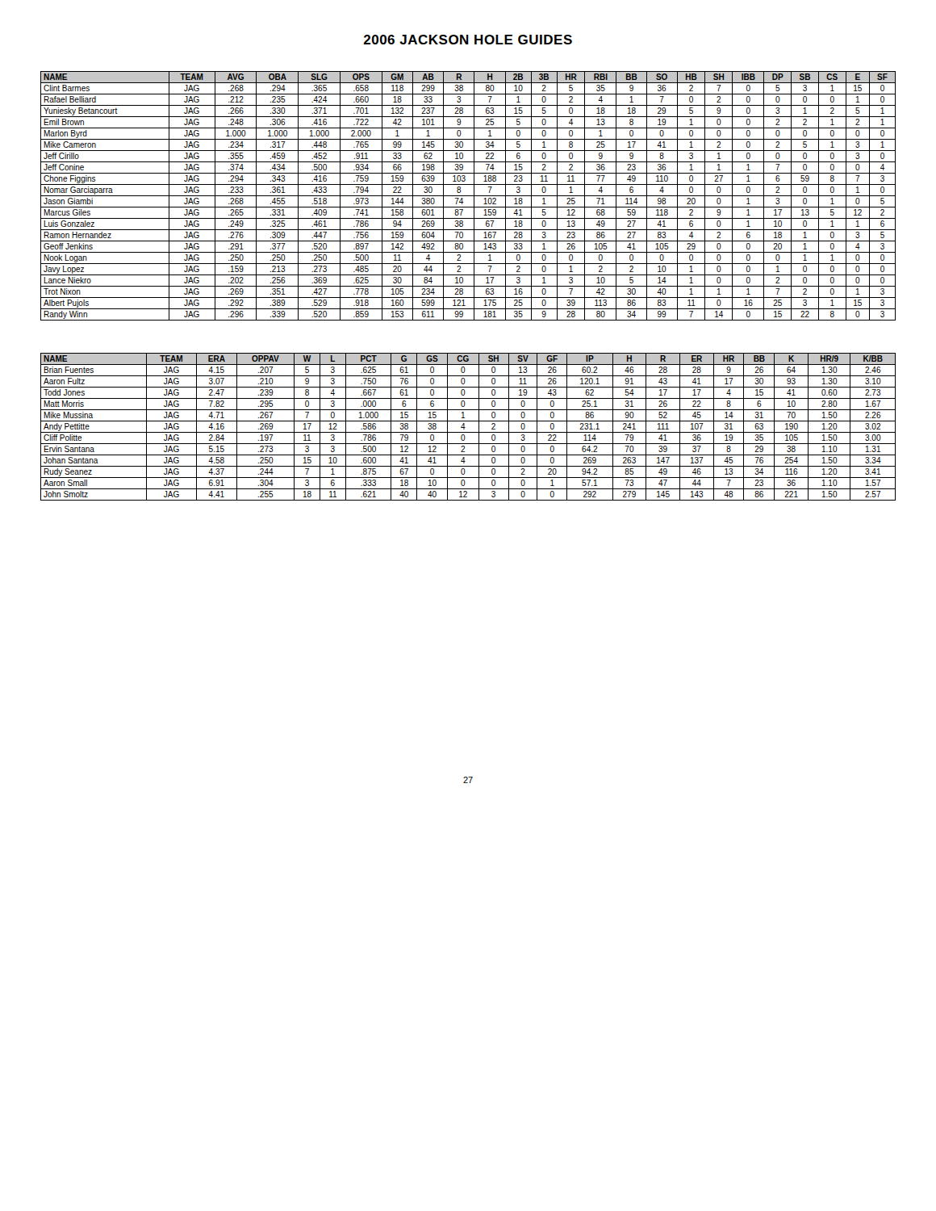2006 JACKSON HOLE GUIDES
| NAME | TEAM | AVG | OBA | SLG | OPS | GM | AB | R | H | 2B | 3B | HR | RBI | BB | SO | HB | SH | IBB | DP | SB | CS | E | SF |
| --- | --- | --- | --- | --- | --- | --- | --- | --- | --- | --- | --- | --- | --- | --- | --- | --- | --- | --- | --- | --- | --- | --- | --- |
| Clint Barmes | JAG | .268 | .294 | .365 | .658 | 118 | 299 | 38 | 80 | 10 | 2 | 5 | 35 | 9 | 36 | 2 | 7 | 0 | 5 | 3 | 1 | 15 | 0 |
| Rafael Belliard | JAG | .212 | .235 | .424 | .660 | 18 | 33 | 3 | 7 | 1 | 0 | 2 | 4 | 1 | 7 | 0 | 2 | 0 | 0 | 0 | 0 | 1 | 0 |
| Yuniesky Betancourt | JAG | .266 | .330 | .371 | .701 | 132 | 237 | 28 | 63 | 15 | 5 | 0 | 18 | 18 | 29 | 5 | 9 | 0 | 3 | 1 | 2 | 5 | 1 |
| Emil Brown | JAG | .248 | .306 | .416 | .722 | 42 | 101 | 9 | 25 | 5 | 0 | 4 | 13 | 8 | 19 | 1 | 0 | 0 | 2 | 2 | 1 | 2 | 1 |
| Marlon Byrd | JAG | 1.000 | 1.000 | 1.000 | 2.000 | 1 | 1 | 0 | 1 | 0 | 0 | 0 | 1 | 0 | 0 | 0 | 0 | 0 | 0 | 0 | 0 | 0 | 0 |
| Mike Cameron | JAG | .234 | .317 | .448 | .765 | 99 | 145 | 30 | 34 | 5 | 1 | 8 | 25 | 17 | 41 | 1 | 2 | 0 | 2 | 5 | 1 | 3 | 1 |
| Jeff Cirillo | JAG | .355 | .459 | .452 | .911 | 33 | 62 | 10 | 22 | 6 | 0 | 0 | 9 | 9 | 8 | 3 | 1 | 0 | 0 | 0 | 0 | 3 | 0 |
| Jeff Conine | JAG | .374 | .434 | .500 | .934 | 66 | 198 | 39 | 74 | 15 | 2 | 2 | 36 | 23 | 36 | 1 | 1 | 1 | 7 | 0 | 0 | 0 | 4 |
| Chone Figgins | JAG | .294 | .343 | .416 | .759 | 159 | 639 | 103 | 188 | 23 | 11 | 11 | 77 | 49 | 110 | 0 | 27 | 1 | 6 | 59 | 8 | 7 | 3 |
| Nomar Garciaparra | JAG | .233 | .361 | .433 | .794 | 22 | 30 | 8 | 7 | 3 | 0 | 1 | 4 | 6 | 4 | 0 | 0 | 0 | 2 | 0 | 0 | 1 | 0 |
| Jason Giambi | JAG | .268 | .455 | .518 | .973 | 144 | 380 | 74 | 102 | 18 | 1 | 25 | 71 | 114 | 98 | 20 | 0 | 1 | 3 | 0 | 1 | 0 | 5 |
| Marcus Giles | JAG | .265 | .331 | .409 | .741 | 158 | 601 | 87 | 159 | 41 | 5 | 12 | 68 | 59 | 118 | 2 | 9 | 1 | 17 | 13 | 5 | 12 | 2 |
| Luis Gonzalez | JAG | .249 | .325 | .461 | .786 | 94 | 269 | 38 | 67 | 18 | 0 | 13 | 49 | 27 | 41 | 6 | 0 | 1 | 10 | 0 | 1 | 1 | 6 |
| Ramon Hernandez | JAG | .276 | .309 | .447 | .756 | 159 | 604 | 70 | 167 | 28 | 3 | 23 | 86 | 27 | 83 | 4 | 2 | 6 | 18 | 1 | 0 | 3 | 5 |
| Geoff Jenkins | JAG | .291 | .377 | .520 | .897 | 142 | 492 | 80 | 143 | 33 | 1 | 26 | 105 | 41 | 105 | 29 | 0 | 0 | 20 | 1 | 0 | 4 | 3 |
| Nook Logan | JAG | .250 | .250 | .250 | .500 | 11 | 4 | 2 | 1 | 0 | 0 | 0 | 0 | 0 | 0 | 0 | 0 | 0 | 0 | 1 | 1 | 0 | 0 |
| Javy Lopez | JAG | .159 | .213 | .273 | .485 | 20 | 44 | 2 | 7 | 2 | 0 | 1 | 2 | 2 | 10 | 1 | 0 | 0 | 1 | 0 | 0 | 0 | 0 |
| Lance Niekro | JAG | .202 | .256 | .369 | .625 | 30 | 84 | 10 | 17 | 3 | 1 | 3 | 10 | 5 | 14 | 1 | 0 | 0 | 2 | 0 | 0 | 0 | 0 |
| Trot Nixon | JAG | .269 | .351 | .427 | .778 | 105 | 234 | 28 | 63 | 16 | 0 | 7 | 42 | 30 | 40 | 1 | 1 | 1 | 7 | 2 | 0 | 1 | 3 |
| Albert Pujols | JAG | .292 | .389 | .529 | .918 | 160 | 599 | 121 | 175 | 25 | 0 | 39 | 113 | 86 | 83 | 11 | 0 | 16 | 25 | 3 | 1 | 15 | 3 |
| Randy Winn | JAG | .296 | .339 | .520 | .859 | 153 | 611 | 99 | 181 | 35 | 9 | 28 | 80 | 34 | 99 | 7 | 14 | 0 | 15 | 22 | 8 | 0 | 3 |
| NAME | TEAM | ERA | OPPAV | W | L | PCT | G | GS | CG | SH | SV | GF | IP | H | R | ER | HR | BB | K | HR/9 | K/BB |
| --- | --- | --- | --- | --- | --- | --- | --- | --- | --- | --- | --- | --- | --- | --- | --- | --- | --- | --- | --- | --- | --- |
| Brian Fuentes | JAG | 4.15 | .207 | 5 | 3 | .625 | 61 | 0 | 0 | 0 | 13 | 26 | 60.2 | 46 | 28 | 28 | 9 | 26 | 64 | 1.30 | 2.46 |
| Aaron Fultz | JAG | 3.07 | .210 | 9 | 3 | .750 | 76 | 0 | 0 | 0 | 11 | 26 | 120.1 | 91 | 43 | 41 | 17 | 30 | 93 | 1.30 | 3.10 |
| Todd Jones | JAG | 2.47 | .239 | 8 | 4 | .667 | 61 | 0 | 0 | 0 | 19 | 43 | 62 | 54 | 17 | 17 | 4 | 15 | 41 | 0.60 | 2.73 |
| Matt Morris | JAG | 7.82 | .295 | 0 | 3 | .000 | 6 | 6 | 0 | 0 | 0 | 0 | 25.1 | 31 | 26 | 22 | 8 | 6 | 10 | 2.80 | 1.67 |
| Mike Mussina | JAG | 4.71 | .267 | 7 | 0 | 1.000 | 15 | 15 | 1 | 0 | 0 | 0 | 86 | 90 | 52 | 45 | 14 | 31 | 70 | 1.50 | 2.26 |
| Andy Pettitte | JAG | 4.16 | .269 | 17 | 12 | .586 | 38 | 38 | 4 | 2 | 0 | 0 | 231.1 | 241 | 111 | 107 | 31 | 63 | 190 | 1.20 | 3.02 |
| Cliff Politte | JAG | 2.84 | .197 | 11 | 3 | .786 | 79 | 0 | 0 | 0 | 3 | 22 | 114 | 79 | 41 | 36 | 19 | 35 | 105 | 1.50 | 3.00 |
| Ervin Santana | JAG | 5.15 | .273 | 3 | 3 | .500 | 12 | 12 | 2 | 0 | 0 | 0 | 64.2 | 70 | 39 | 37 | 8 | 29 | 38 | 1.10 | 1.31 |
| Johan Santana | JAG | 4.58 | .250 | 15 | 10 | .600 | 41 | 41 | 4 | 0 | 0 | 0 | 269 | 263 | 147 | 137 | 45 | 76 | 254 | 1.50 | 3.34 |
| Rudy Seanez | JAG | 4.37 | .244 | 7 | 1 | .875 | 67 | 0 | 0 | 0 | 2 | 20 | 94.2 | 85 | 49 | 46 | 13 | 34 | 116 | 1.20 | 3.41 |
| Aaron Small | JAG | 6.91 | .304 | 3 | 6 | .333 | 18 | 10 | 0 | 0 | 0 | 1 | 57.1 | 73 | 47 | 44 | 7 | 23 | 36 | 1.10 | 1.57 |
| John Smoltz | JAG | 4.41 | .255 | 18 | 11 | .621 | 40 | 40 | 12 | 3 | 0 | 0 | 292 | 279 | 145 | 143 | 48 | 86 | 221 | 1.50 | 2.57 |
27